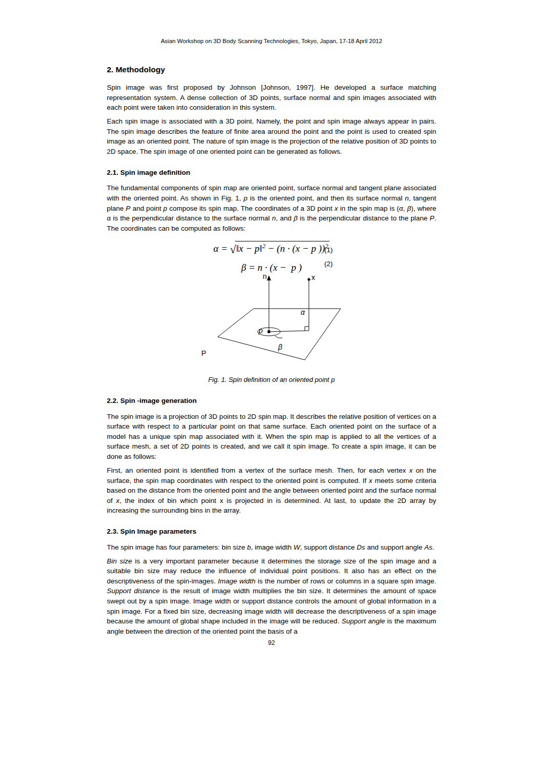Asian Workshop on 3D Body Scanning Technologies, Tokyo, Japan, 17-18 April 2012
2. Methodology
Spin image was first proposed by Johnson [Johnson, 1997]. He developed a surface matching representation system. A dense collection of 3D points, surface normal and spin images associated with each point were taken into consideration in this system.
Each spin image is associated with a 3D point. Namely, the point and spin image always appear in pairs. The spin image describes the feature of finite area around the point and the point is used to created spin image as an oriented point. The nature of spin image is the projection of the relative position of 3D points to 2D space. The spin image of one oriented point can be generated as follows.
2.1. Spin image definition
The fundamental components of spin map are oriented point, surface normal and tangent plane associated with the oriented point. As shown in Fig. 1, p is the oriented point, and then its surface normal n, tangent plane P and point p compose its spin map. The coordinates of a 3D point x in the spin map is (α, β), where α is the perpendicular distance to the surface normal n, and β is the perpendicular distance to the plane P. The coordinates can be computed as follows:
α = √‖x − p‖2 − (n · (x − p ))2
(1)
β = n · (x − p )
(2)
n x α p β P
Fig. 1. Spin definition of an oriented point p
2.2. Spin -image generation
The spin image is a projection of 3D points to 2D spin map. It describes the relative position of vertices on a surface with respect to a particular point on that same surface. Each oriented point on the surface of a model has a unique spin map associated with it. When the spin map is applied to all the vertices of a surface mesh, a set of 2D points is created, and we call it spin image. To create a spin image, it can be done as follows:
First, an oriented point is identified from a vertex of the surface mesh. Then, for each vertex x on the surface, the spin map coordinates with respect to the oriented point is computed. If x meets some criteria based on the distance from the oriented point and the angle between oriented point and the surface normal of x, the index of bin which point x is projected in is determined. At last, to update the 2D array by increasing the surrounding bins in the array.
2.3. Spin Image parameters
The spin image has four parameters: bin size b, image width W, support distance Ds and support angle As.
Bin size is a very important parameter because it determines the storage size of the spin image and a suitable bin size may reduce the influence of individual point positions. It also has an effect on the descriptiveness of the spin-images. Image width is the number of rows or columns in a square spin image. Support distance is the result of image width multiplies the bin size. It determines the amount of space swept out by a spin image. Image width or support distance controls the amount of global information in a spin image. For a fixed bin size, decreasing image width will decrease the descriptiveness of a spin image because the amount of global shape included in the image will be reduced. Support angle is the maximum angle between the direction of the oriented point the basis of a
92